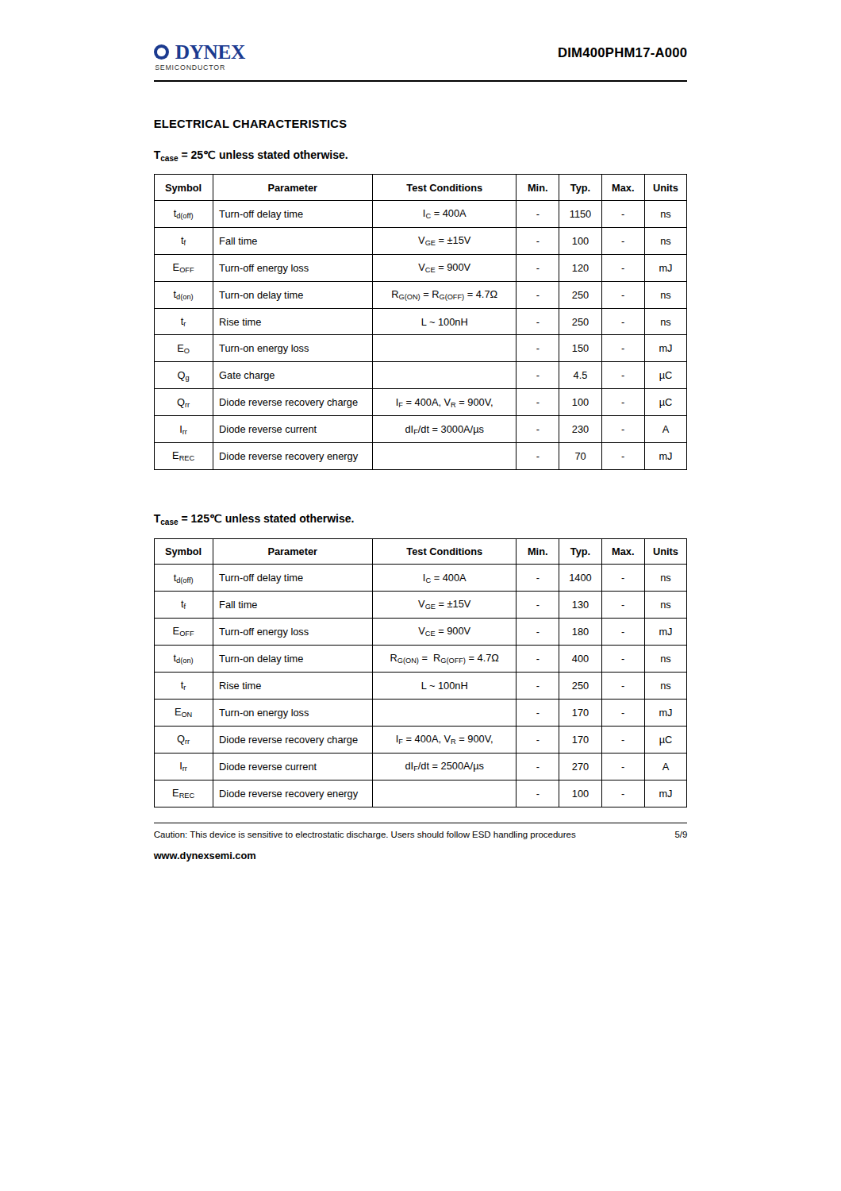DYNEX
SEMICONDUCTOR
DIM400PHM17-A000
ELECTRICAL CHARACTERISTICS
Tcase = 25℃ unless stated otherwise.
| Symbol | Parameter | Test Conditions | Min. | Typ. | Max. | Units |
| --- | --- | --- | --- | --- | --- | --- |
| t d(off) | Turn-off delay time | I C = 400A | - | 1150 | - | ns |
| t f | Fall time | V GE = ±15V | - | 100 | - | ns |
| E OFF | Turn-off energy loss | V CE = 900V | - | 120 | - | mJ |
| t d(on) | Turn-on delay time | R G(ON) = R G(OFF) = 4.7Ω | - | 250 | - | ns |
| t r | Rise time | L ~ 100nH | - | 250 | - | ns |
| E O | Turn-on energy loss | | - | 150 | - | mJ |
| Q g | Gate charge | | - | 4.5 | - | µC |
| Q rr | Diode reverse recovery charge | I F = 400A, V R = 900V, | - | 100 | - | µC |
| I rr | Diode reverse current | dI F /dt = 3000A/µs | - | 230 | - | A |
| E REC | Diode reverse recovery energy | | - | 70 | - | mJ |
Tcase = 125℃ unless stated otherwise.
| Symbol | Parameter | Test Conditions | Min. | Typ. | Max. | Units |
| --- | --- | --- | --- | --- | --- | --- |
| t d(off) | Turn-off delay time | I C = 400A | - | 1400 | - | ns |
| t f | Fall time | V GE = ±15V | - | 130 | - | ns |
| E OFF | Turn-off energy loss | V CE = 900V | - | 180 | - | mJ |
| t d(on) | Turn-on delay time | R G(ON) = R G(OFF) = 4.7Ω | - | 400 | - | ns |
| t r | Rise time | L ~ 100nH | - | 250 | - | ns |
| E ON | Turn-on energy loss | | - | 170 | - | mJ |
| Q rr | Diode reverse recovery charge | I F = 400A, V R = 900V, | - | 170 | - | µC |
| I rr | Diode reverse current | dI F /dt = 2500A/µs | - | 270 | - | A |
| E REC | Diode reverse recovery energy | | - | 100 | - | mJ |
Caution: This device is sensitive to electrostatic discharge. Users should follow ESD handling procedures
5/9
www.dynexsemi.com